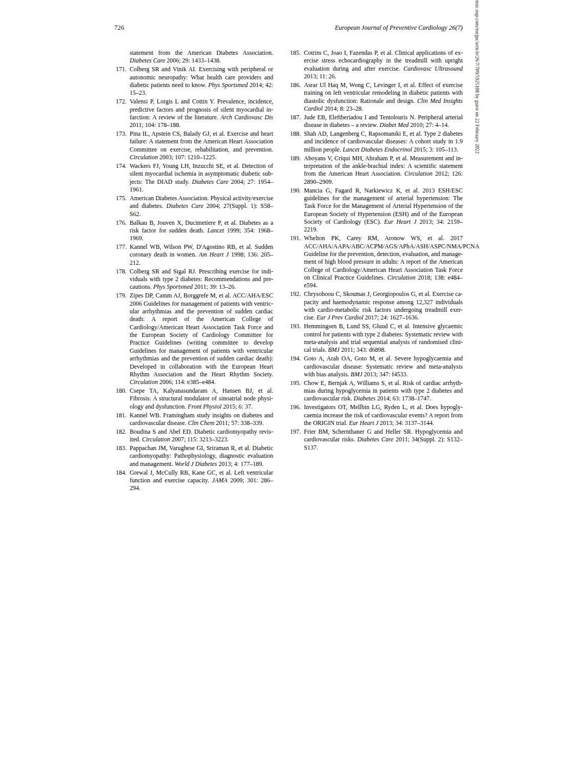726 European Journal of Preventive Cardiology 26(7)
statement from the American Diabetes Association. Diabetes Care 2006; 29: 1433–1438.
171. Colberg SR and Vinik AI. Exercising with peripheral or autonomic neuropathy: What health care providers and diabetic patients need to know. Phys Sportsmed 2014; 42: 15–23.
172. Valensi P, Lorgis L and Cottin Y. Prevalence, incidence, predictive factors and prognosis of silent myocardial infarction: A review of the literature. Arch Cardiovasc Dis 2011; 104: 178–188.
173. Pina IL, Apstein CS, Balady GJ, et al. Exercise and heart failure: A statement from the American Heart Association Committee on exercise, rehabilitation, and prevention. Circulation 2003; 107: 1210–1225.
174. Wackers FJ, Young LH, Inzucchi SE, et al. Detection of silent myocardial ischemia in asymptomatic diabetic subjects: The DIAD study. Diabetes Care 2004; 27: 1954–1961.
175. American Diabetes Association. Physical activity/exercise and diabetes. Diabetes Care 2004; 27(Suppl. 1): S58–S62.
176. Balkau B, Jouven X, Ducimetiere P, et al. Diabetes as a risk factor for sudden death. Lancet 1999; 354: 1968–1969.
177. Kannel WB, Wilson PW, D'Agostino RB, et al. Sudden coronary death in women. Am Heart J 1998; 136: 205–212.
178. Colberg SR and Sigal RJ. Prescribing exercise for individuals with type 2 diabetes: Recommendations and precautions. Phys Sportsmed 2011; 39: 13–26.
179. Zipes DP, Camm AJ, Borggrefe M, et al. ACC/AHA/ESC 2006 Guidelines for management of patients with ventricular arrhythmias and the prevention of sudden cardiac death: A report of the American College of Cardiology/American Heart Association Task Force and the European Society of Cardiology Committee for Practice Guidelines (writing committee to develop Guidelines for management of patients with ventricular arrhythmias and the prevention of sudden cardiac death): Developed in collaboration with the European Heart Rhythm Association and the Heart Rhythm Society. Circulation 2006; 114: e385–e484.
180. Csepe TA, Kalyanasundaram A, Hansen BJ, et al. Fibrosis: A structural modulator of sinoatrial node physiology and dysfunction. Front Physiol 2015; 6: 37.
181. Kannel WB. Framingham study insights on diabetes and cardiovascular disease. Clin Chem 2011; 57: 338–339.
182. Boudina S and Abel ED. Diabetic cardiomyopathy revisited. Circulation 2007; 115: 3213–3223.
183. Pappachan JM, Varughese GI, Sriraman R, et al. Diabetic cardiomyopathy: Pathophysiology, diagnostic evaluation and management. World J Diabetes 2013; 4: 177–189.
184. Grewal J, McCully RB, Kane GC, et al. Left ventricular function and exercise capacity. JAMA 2009; 301: 286–294.
185. Cotrim C, Joao I, Fazendas P, et al. Clinical applications of exercise stress echocardiography in the treadmill with upright evaluation during and after exercise. Cardiovasc Ultrasound 2013; 11: 26.
186. Asrar Ul Haq M, Wong C, Levinger I, et al. Effect of exercise training on left ventricular remodeling in diabetic patients with diastolic dysfunction: Rationale and design. Clin Med Insights Cardiol 2014; 8: 23–28.
187. Jude EB, Eleftheriadou I and Tentolouris N. Peripheral arterial disease in diabetes – a review. Diabet Med 2010; 27: 4–14.
188. Shah AD, Langenberg C, Rapsomaniki E, et al. Type 2 diabetes and incidence of cardiovascular diseases: A cohort study in 1.9 million people. Lancet Diabetes Endocrinol 2015; 3: 105–113.
189. Aboyans V, Criqui MH, Abraham P, et al. Measurement and interpretation of the ankle-brachial index: A scientific statement from the American Heart Association. Circulation 2012; 126: 2890–2909.
190. Mancia G, Fagard R, Narkiewicz K, et al. 2013 ESH/ESC guidelines for the management of arterial hypertension: The Task Force for the Management of Arterial Hypertension of the European Society of Hypertension (ESH) and of the European Society of Cardiology (ESC). Eur Heart J 2013; 34: 2159–2219.
191. Whelton PK, Carey RM, Aronow WS, et al. 2017 ACC/AHA/AAPA/ABC/ACPM/AGS/APhA/ASH/ASPC/NMA/PCNA Guideline for the prevention, detection, evaluation, and management of high blood pressure in adults: A report of the American College of Cardiology/American Heart Association Task Force on Clinical Practice Guidelines. Circulation 2018; 138: e484–e594.
192. Chrysohoou C, Skoumas J, Georgiopoulos G, et al. Exercise capacity and haemodynamic response among 12,327 individuals with cardio-metabolic risk factors undergoing treadmill exercise. Eur J Prev Cardiol 2017; 24: 1627–1636.
193. Hemmingsen B, Lund SS, Gluud C, et al. Intensive glycaemic control for patients with type 2 diabetes: Systematic review with meta-analysis and trial sequential analysis of randomised clinical trials. BMJ 2011; 343: d6898.
194. Goto A, Arah OA, Goto M, et al. Severe hypoglycaemia and cardiovascular disease: Systematic review and meta-analysis with bias analysis. BMJ 2013; 347: f4533.
195. Chow E, Bernjak A, Williams S, et al. Risk of cardiac arrhythmias during hypoglycemia in patients with type 2 diabetes and cardiovascular risk. Diabetes 2014; 63: 1738–1747.
196. Investigators OT, Mellbin LG, Ryden L, et al. Does hypoglycaemia increase the risk of cardiovascular events? A report from the ORIGIN trial. Eur Heart J 2013; 34: 3137–3144.
197. Frier BM, Schernthaner G and Heller SR. Hypoglycemia and cardiovascular risks. Diabetes Care 2011; 34(Suppl. 2): S132–S137.
Downloaded from https://academic.oup.com/eurjpc/article/26/7/709/5925108 by guest on 22 February 2022